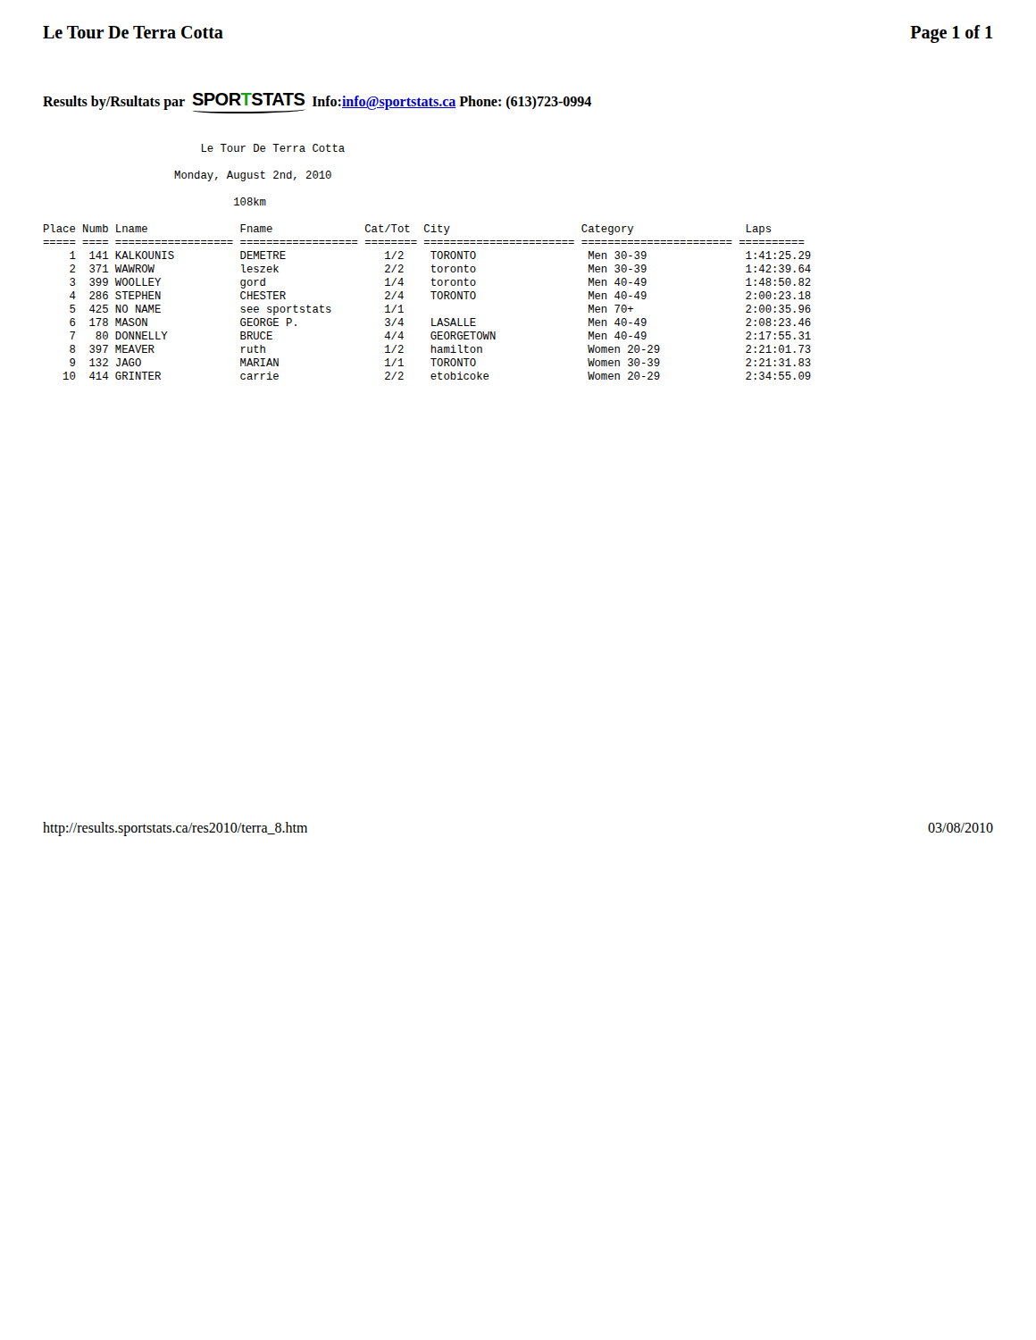Le Tour De Terra Cotta
Page 1 of 1
Results by/R​sultats par SPOR TSTATS Info:info@sportstats.ca Phone: (613)723-0994
                        Le Tour De Terra Cotta

                    Monday, August 2nd, 2010

                             108km

Place Numb Lname              Fname              Cat/Tot  City                    Category                 Laps
===== ==== ================== ================== ======== ======================= ======================= ==========
    1  141 KALKOUNIS          DEMETRE               1/2    TORONTO                 Men 30-39               1:41:25.29
    2  371 WAWROW             leszek                2/2    toronto                 Men 30-39               1:42:39.64
    3  399 WOOLLEY            gord                  1/4    toronto                 Men 40-49               1:48:50.82
    4  286 STEPHEN            CHESTER               2/4    TORONTO                 Men 40-49               2:00:23.18
    5  425 NO NAME            see sportstats        1/1                            Men 70+                 2:00:35.96
    6  178 MASON              GEORGE P.             3/4    LASALLE                 Men 40-49               2:08:23.46
    7   80 DONNELLY           BRUCE                 4/4    GEORGETOWN              Men 40-49               2:17:55.31
    8  397 MEAVER             ruth                  1/2    hamilton                Women 20-29             2:21:01.73
    9  132 JAGO               MARIAN                1/1    TORONTO                 Women 30-39             2:21:31.83
   10  414 GRINTER            carrie                2/2    etobicoke               Women 20-29             2:34:55.09
http://results.sportstats.ca/res2010/terra_8.htm
03/08/2010